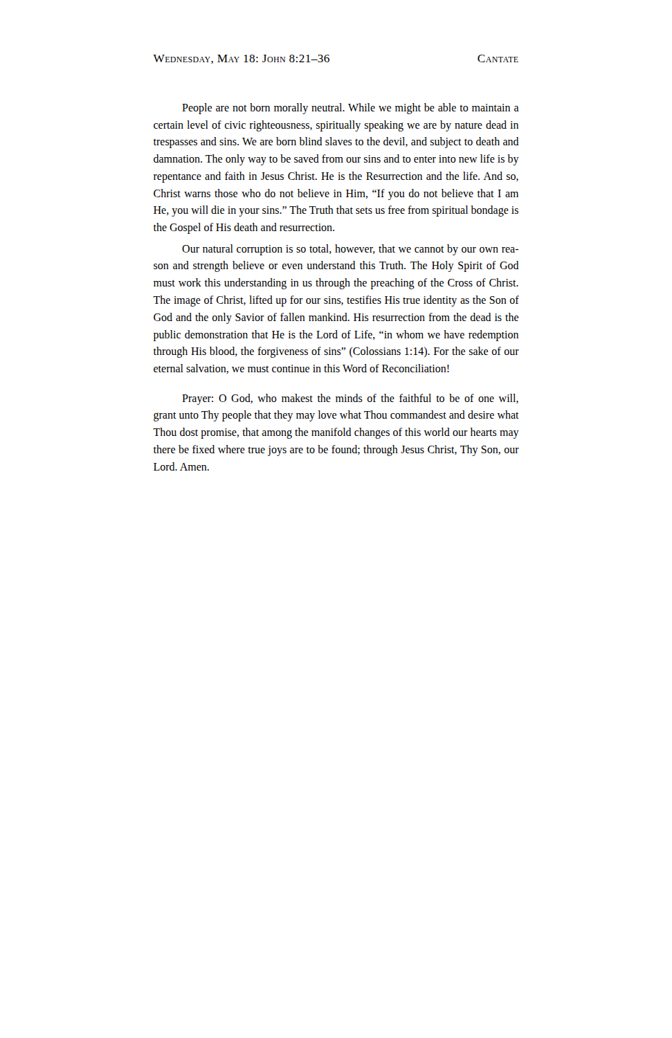Wednesday, May 18: John 8:21–36 Cantate
People are not born morally neutral. While we might be able to maintain a certain level of civic righteousness, spiritually speaking we are by nature dead in trespasses and sins. We are born blind slaves to the devil, and subject to death and damnation. The only way to be saved from our sins and to enter into new life is by repentance and faith in Jesus Christ. He is the Resurrection and the life. And so, Christ warns those who do not believe in Him, “If you do not believe that I am He, you will die in your sins.” The Truth that sets us free from spiritual bondage is the Gospel of His death and resurrection.
Our natural corruption is so total, however, that we cannot by our own reason and strength believe or even understand this Truth. The Holy Spirit of God must work this understanding in us through the preaching of the Cross of Christ. The image of Christ, lifted up for our sins, testifies His true identity as the Son of God and the only Savior of fallen mankind. His resurrection from the dead is the public demonstration that He is the Lord of Life, “in whom we have redemption through His blood, the forgiveness of sins” (Colossians 1:14). For the sake of our eternal salvation, we must continue in this Word of Reconciliation!
Prayer: O God, who makest the minds of the faithful to be of one will, grant unto Thy people that they may love what Thou commandest and desire what Thou dost promise, that among the manifold changes of this world our hearts may there be fixed where true joys are to be found; through Jesus Christ, Thy Son, our Lord. Amen.